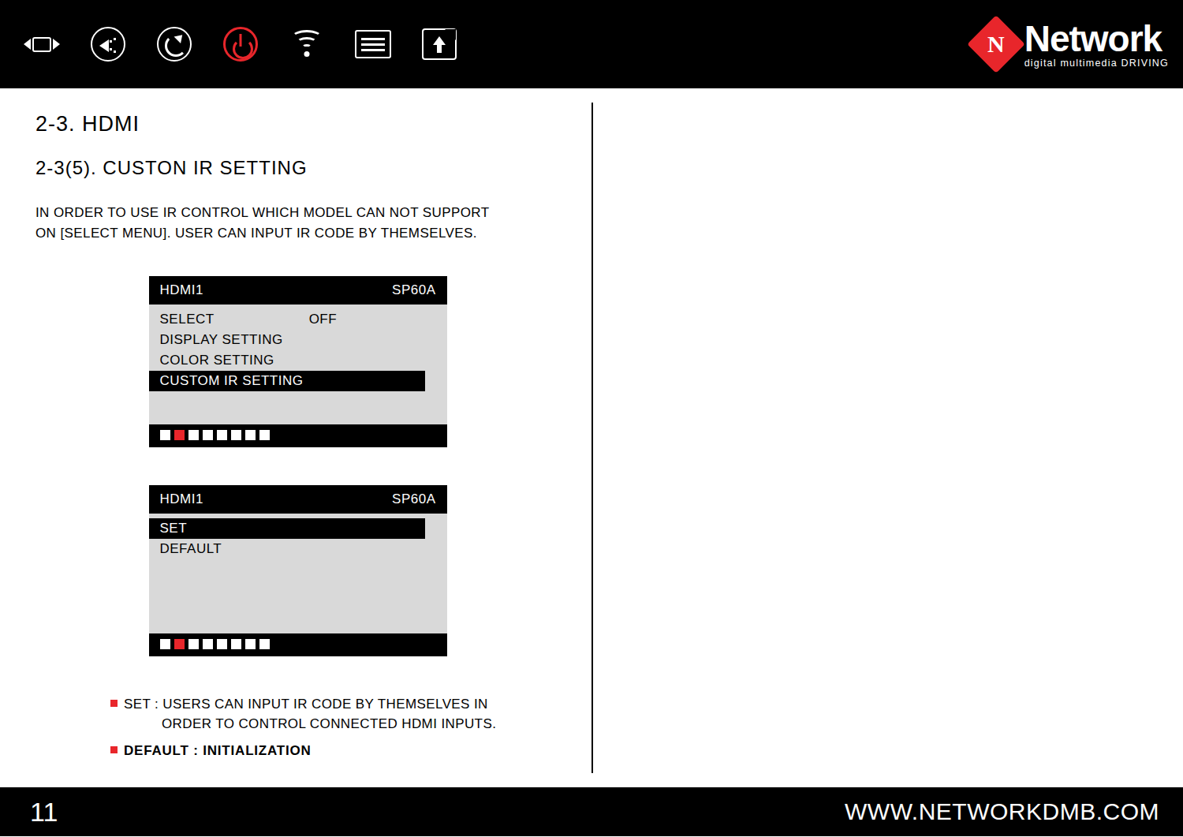N
Network
digital multimedia DRIVING
2-3. HDMI
2-3(5). CUSTON IR SETTING
IN ORDER TO USE IR CONTROL WHICH MODEL CAN NOT SUPPORT
ON [SELECT MENU]. USER CAN INPUT IR CODE BY THEMSELVES.
HDMI1 SP60A
SELECT OFF
DISPLAY SETTING
COLOR SETTING
CUSTOM IR SETTING
HDMI1 SP60A
SET
DEFAULT
SET : USERS CAN INPUT IR CODE BY THEMSELVES IN ORDER TO CONTROL CONNECTED HDMI INPUTS.
DEFAULT : INITIALIZATION
11
WWW.NETWORKDMB.COM